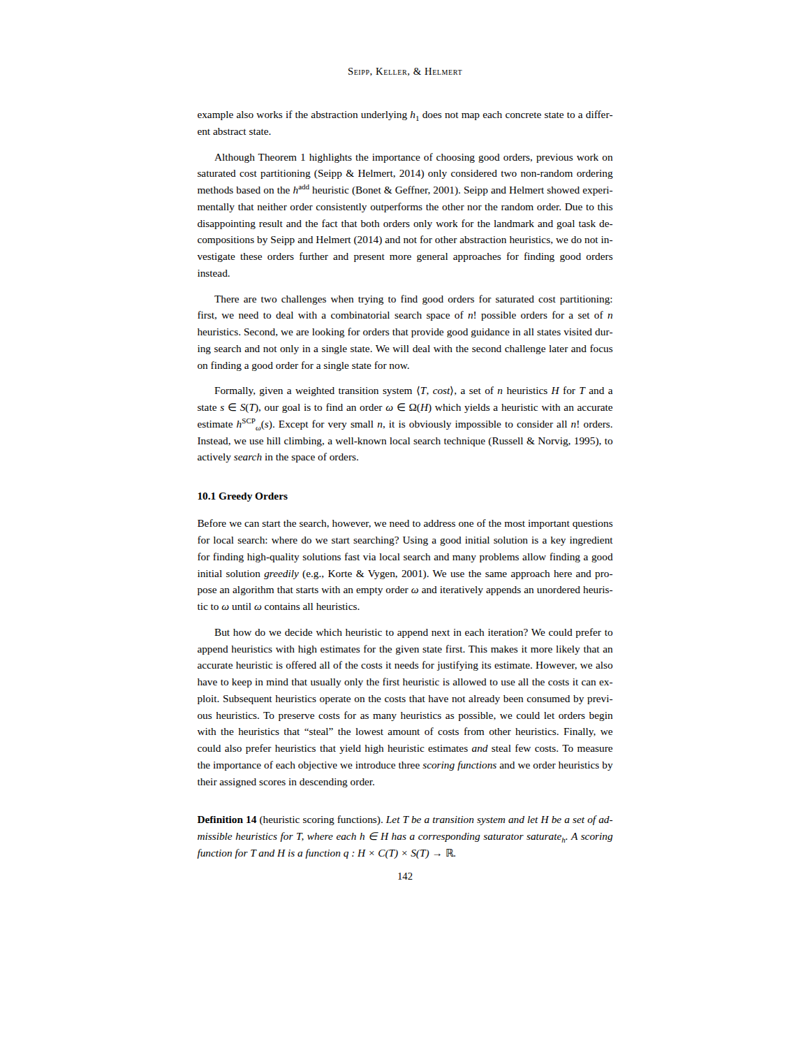Seipp, Keller, & Helmert
example also works if the abstraction underlying h1 does not map each concrete state to a different abstract state.
Although Theorem 1 highlights the importance of choosing good orders, previous work on saturated cost partitioning (Seipp & Helmert, 2014) only considered two non-random ordering methods based on the hadd heuristic (Bonet & Geffner, 2001). Seipp and Helmert showed experimentally that neither order consistently outperforms the other nor the random order. Due to this disappointing result and the fact that both orders only work for the landmark and goal task decompositions by Seipp and Helmert (2014) and not for other abstraction heuristics, we do not investigate these orders further and present more general approaches for finding good orders instead.
There are two challenges when trying to find good orders for saturated cost partitioning: first, we need to deal with a combinatorial search space of n! possible orders for a set of n heuristics. Second, we are looking for orders that provide good guidance in all states visited during search and not only in a single state. We will deal with the second challenge later and focus on finding a good order for a single state for now.
Formally, given a weighted transition system ⟨T, cost⟩, a set of n heuristics H for T and a state s ∈ S(T), our goal is to find an order ω ∈ Ω(H) which yields a heuristic with an accurate estimate hSCPω(s). Except for very small n, it is obviously impossible to consider all n! orders. Instead, we use hill climbing, a well-known local search technique (Russell & Norvig, 1995), to actively search in the space of orders.
10.1 Greedy Orders
Before we can start the search, however, we need to address one of the most important questions for local search: where do we start searching? Using a good initial solution is a key ingredient for finding high-quality solutions fast via local search and many problems allow finding a good initial solution greedily (e.g., Korte & Vygen, 2001). We use the same approach here and propose an algorithm that starts with an empty order ω and iteratively appends an unordered heuristic to ω until ω contains all heuristics.
But how do we decide which heuristic to append next in each iteration? We could prefer to append heuristics with high estimates for the given state first. This makes it more likely that an accurate heuristic is offered all of the costs it needs for justifying its estimate. However, we also have to keep in mind that usually only the first heuristic is allowed to use all the costs it can exploit. Subsequent heuristics operate on the costs that have not already been consumed by previous heuristics. To preserve costs for as many heuristics as possible, we could let orders begin with the heuristics that “steal” the lowest amount of costs from other heuristics. Finally, we could also prefer heuristics that yield high heuristic estimates and steal few costs. To measure the importance of each objective we introduce three scoring functions and we order heuristics by their assigned scores in descending order.
Definition 14 (heuristic scoring functions). Let T be a transition system and let H be a set of admissible heuristics for T, where each h ∈ H has a corresponding saturator saturateh. A scoring function for T and H is a function q : H × C(T) × S(T) → ℝ.
142